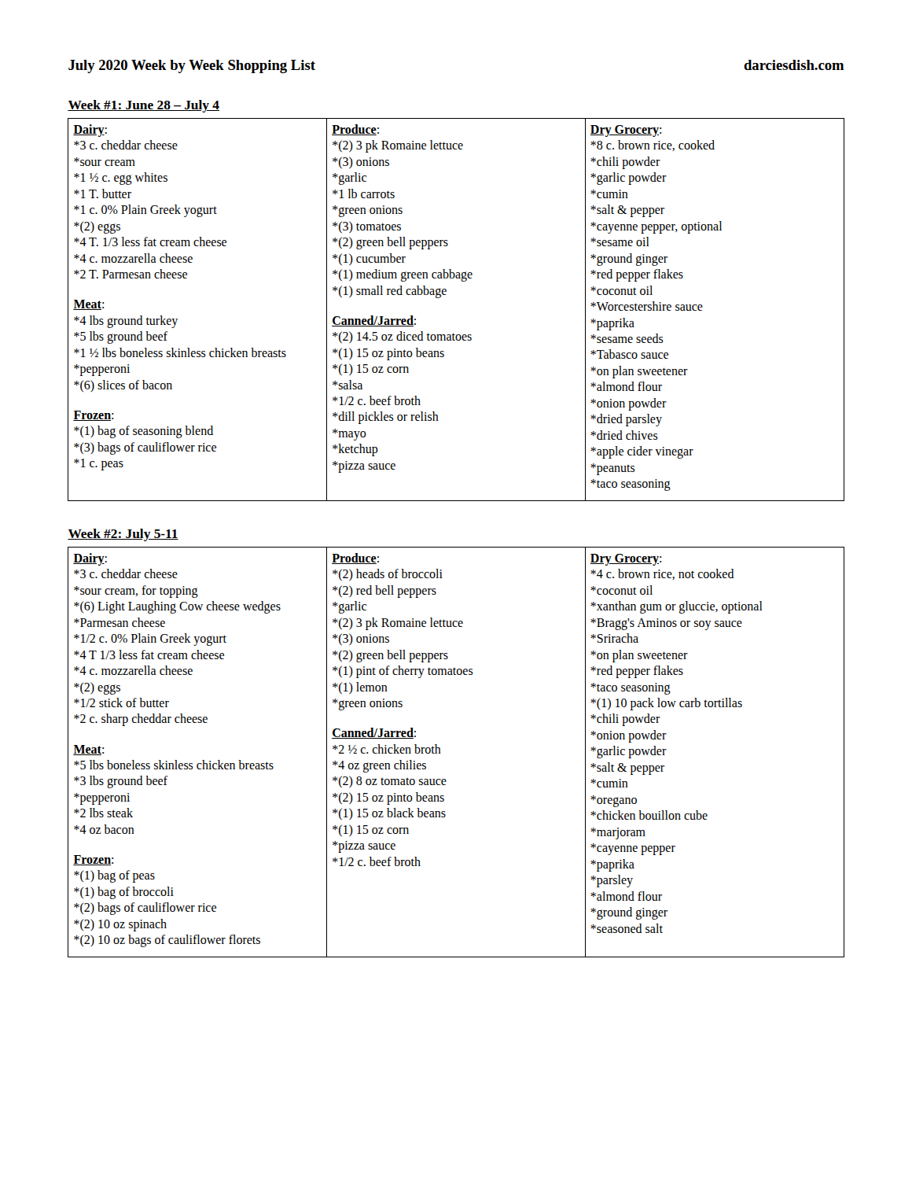July 2020 Week by Week Shopping List darciesdish.com
Week #1: June 28 – July 4
| Dairy : *3 c. cheddar cheese *sour cream *1 ½ c. egg whites *1 T. butter *1 c. 0% Plain Greek yogurt *(2) eggs *4 T. 1/3 less fat cream cheese *4 c. mozzarella cheese *2 T. Parmesan cheese Meat : *4 lbs ground turkey *5 lbs ground beef *1 ½ lbs boneless skinless chicken breasts *pepperoni *(6) slices of bacon Frozen : *(1) bag of seasoning blend *(3) bags of cauliflower rice *1 c. peas | Produce : *(2) 3 pk Romaine lettuce *(3) onions *garlic *1 lb carrots *green onions *(3) tomatoes *(2) green bell peppers *(1) cucumber *(1) medium green cabbage *(1) small red cabbage Canned/Jarred : *(2) 14.5 oz diced tomatoes *(1) 15 oz pinto beans *(1) 15 oz corn *salsa *1/2 c. beef broth *dill pickles or relish *mayo *ketchup *pizza sauce | Dry Grocery : *8 c. brown rice, cooked *chili powder *garlic powder *cumin *salt & pepper *cayenne pepper, optional *sesame oil *ground ginger *red pepper flakes *coconut oil *Worcestershire sauce *paprika *sesame seeds *Tabasco sauce *on plan sweetener *almond flour *onion powder *dried parsley *dried chives *apple cider vinegar *peanuts *taco seasoning |
Week #2: July 5-11
| Dairy : *3 c. cheddar cheese *sour cream, for topping *(6) Light Laughing Cow cheese wedges *Parmesan cheese *1/2 c. 0% Plain Greek yogurt *4 T 1/3 less fat cream cheese *4 c. mozzarella cheese *(2) eggs *1/2 stick of butter *2 c. sharp cheddar cheese Meat : *5 lbs boneless skinless chicken breasts *3 lbs ground beef *pepperoni *2 lbs steak *4 oz bacon Frozen : *(1) bag of peas *(1) bag of broccoli *(2) bags of cauliflower rice *(2) 10 oz spinach *(2) 10 oz bags of cauliflower florets | Produce : *(2) heads of broccoli *(2) red bell peppers *garlic *(2) 3 pk Romaine lettuce *(3) onions *(2) green bell peppers *(1) pint of cherry tomatoes *(1) lemon *green onions Canned/Jarred : *2 ½ c. chicken broth *4 oz green chilies *(2) 8 oz tomato sauce *(2) 15 oz pinto beans *(1) 15 oz black beans *(1) 15 oz corn *pizza sauce *1/2 c. beef broth | Dry Grocery : *4 c. brown rice, not cooked *coconut oil *xanthan gum or gluccie, optional *Bragg's Aminos or soy sauce *Sriracha *on plan sweetener *red pepper flakes *taco seasoning *(1) 10 pack low carb tortillas *chili powder *onion powder *garlic powder *salt & pepper *cumin *oregano *chicken bouillon cube *marjoram *cayenne pepper *paprika *parsley *almond flour *ground ginger *seasoned salt |